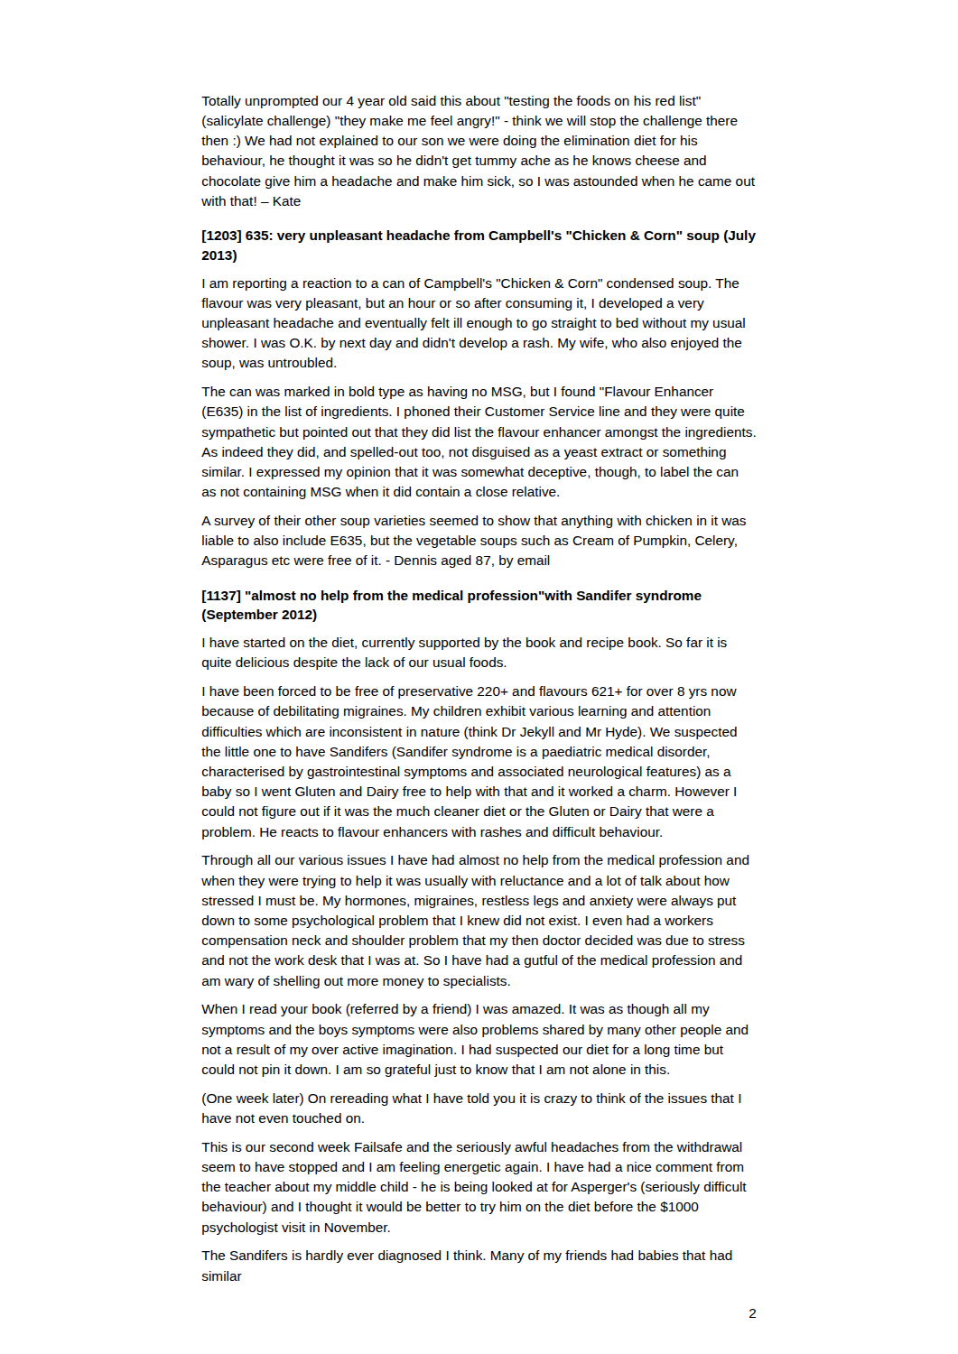Totally unprompted our 4 year old said this about "testing the foods on his red list" (salicylate challenge) "they make me feel angry!" - think we will stop the challenge there then :) We had not explained to our son we were doing the elimination diet for his behaviour, he thought it was so he didn't get tummy ache as he knows cheese and chocolate give him a headache and make him sick, so I was astounded when he came out with that! – Kate
[1203] 635: very unpleasant headache from Campbell's "Chicken & Corn" soup (July 2013)
I am reporting a reaction to a can of Campbell's "Chicken & Corn" condensed soup. The flavour was very pleasant, but an hour or so after consuming it, I developed a very unpleasant headache and eventually felt ill enough to go straight to bed without my usual shower. I was O.K. by next day and didn't develop a rash. My wife, who also enjoyed the soup, was untroubled.
The can was marked in bold type as having no MSG, but I found "Flavour Enhancer (E635) in the list of ingredients. I phoned their Customer Service line and they were quite sympathetic but pointed out that they did list the flavour enhancer amongst the ingredients. As indeed they did, and spelled-out too, not disguised as a yeast extract or something similar. I expressed my opinion that it was somewhat deceptive, though, to label the can as not containing MSG when it did contain a close relative.
A survey of their other soup varieties seemed to show that anything with chicken in it was liable to also include E635, but the vegetable soups such as Cream of Pumpkin, Celery, Asparagus etc were free of it. - Dennis aged 87, by email
[1137] "almost no help from the medical profession"with Sandifer syndrome (September 2012)
I have started on the diet, currently supported by the book and recipe book. So far it is quite delicious despite the lack of our usual foods.
I have been forced to be free of preservative 220+ and flavours 621+ for over 8 yrs now because of debilitating migraines. My children exhibit various learning and attention difficulties which are inconsistent in nature (think Dr Jekyll and Mr Hyde). We suspected the little one to have Sandifers (Sandifer syndrome is a paediatric medical disorder, characterised by gastrointestinal symptoms and associated neurological features) as a baby so I went Gluten and Dairy free to help with that and it worked a charm. However I could not figure out if it was the much cleaner diet or the Gluten or Dairy that were a problem. He reacts to flavour enhancers with rashes and difficult behaviour.
Through all our various issues I have had almost no help from the medical profession and when they were trying to help it was usually with reluctance and a lot of talk about how stressed I must be. My hormones, migraines, restless legs and anxiety were always put down to some psychological problem that I knew did not exist. I even had a workers compensation neck and shoulder problem that my then doctor decided was due to stress and not the work desk that I was at. So I have had a gutful of the medical profession and am wary of shelling out more money to specialists.
When I read your book (referred by a friend) I was amazed. It was as though all my symptoms and the boys symptoms were also problems shared by many other people and not a result of my over active imagination. I had suspected our diet for a long time but could not pin it down. I am so grateful just to know that I am not alone in this.
(One week later) On rereading what I have told you it is crazy to think of the issues that I have not even touched on.
This is our second week Failsafe and the seriously awful headaches from the withdrawal seem to have stopped and I am feeling energetic again. I have had a nice comment from the teacher about my middle child - he is being looked at for Asperger's (seriously difficult behaviour) and I thought it would be better to try him on the diet before the $1000 psychologist visit in November.
The Sandifers is hardly ever diagnosed I think. Many of my friends had babies that had similar
2